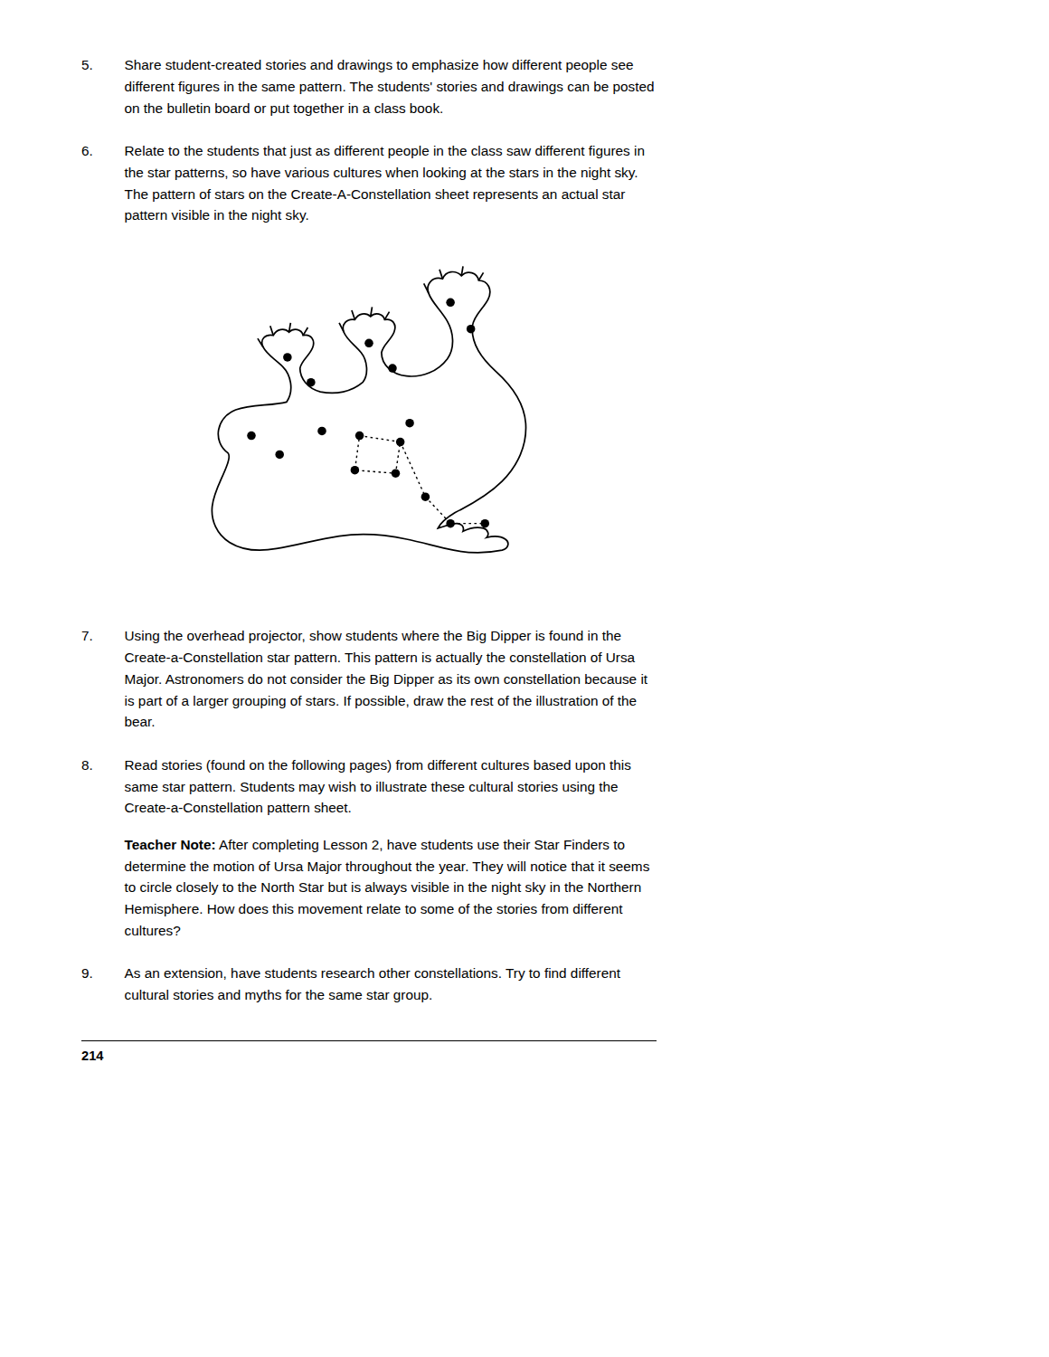5. Share student-created stories and drawings to emphasize how different people see different figures in the same pattern. The students' stories and drawings can be posted on the bulletin board or put together in a class book.
6. Relate to the students that just as different people in the class saw different figures in the star patterns, so have various cultures when looking at the stars in the night sky. The pattern of stars on the Create-A-Constellation sheet represents an actual star pattern visible in the night sky.
7. Using the overhead projector, show students where the Big Dipper is found in the Create-a-Constellation star pattern. This pattern is actually the constellation of Ursa Major. Astronomers do not consider the Big Dipper as its own constellation because it is part of a larger grouping of stars. If possible, draw the rest of the illustration of the bear.
8. Read stories (found on the following pages) from different cultures based upon this same star pattern. Students may wish to illustrate these cultural stories using the Create-a-Constellation pattern sheet.
Teacher Note: After completing Lesson 2, have students use their Star Finders to determine the motion of Ursa Major throughout the year. They will notice that it seems to circle closely to the North Star but is always visible in the night sky in the Northern Hemisphere. How does this movement relate to some of the stories from different cultures?
9. As an extension, have students research other constellations. Try to find different cultural stories and myths for the same star group.
214